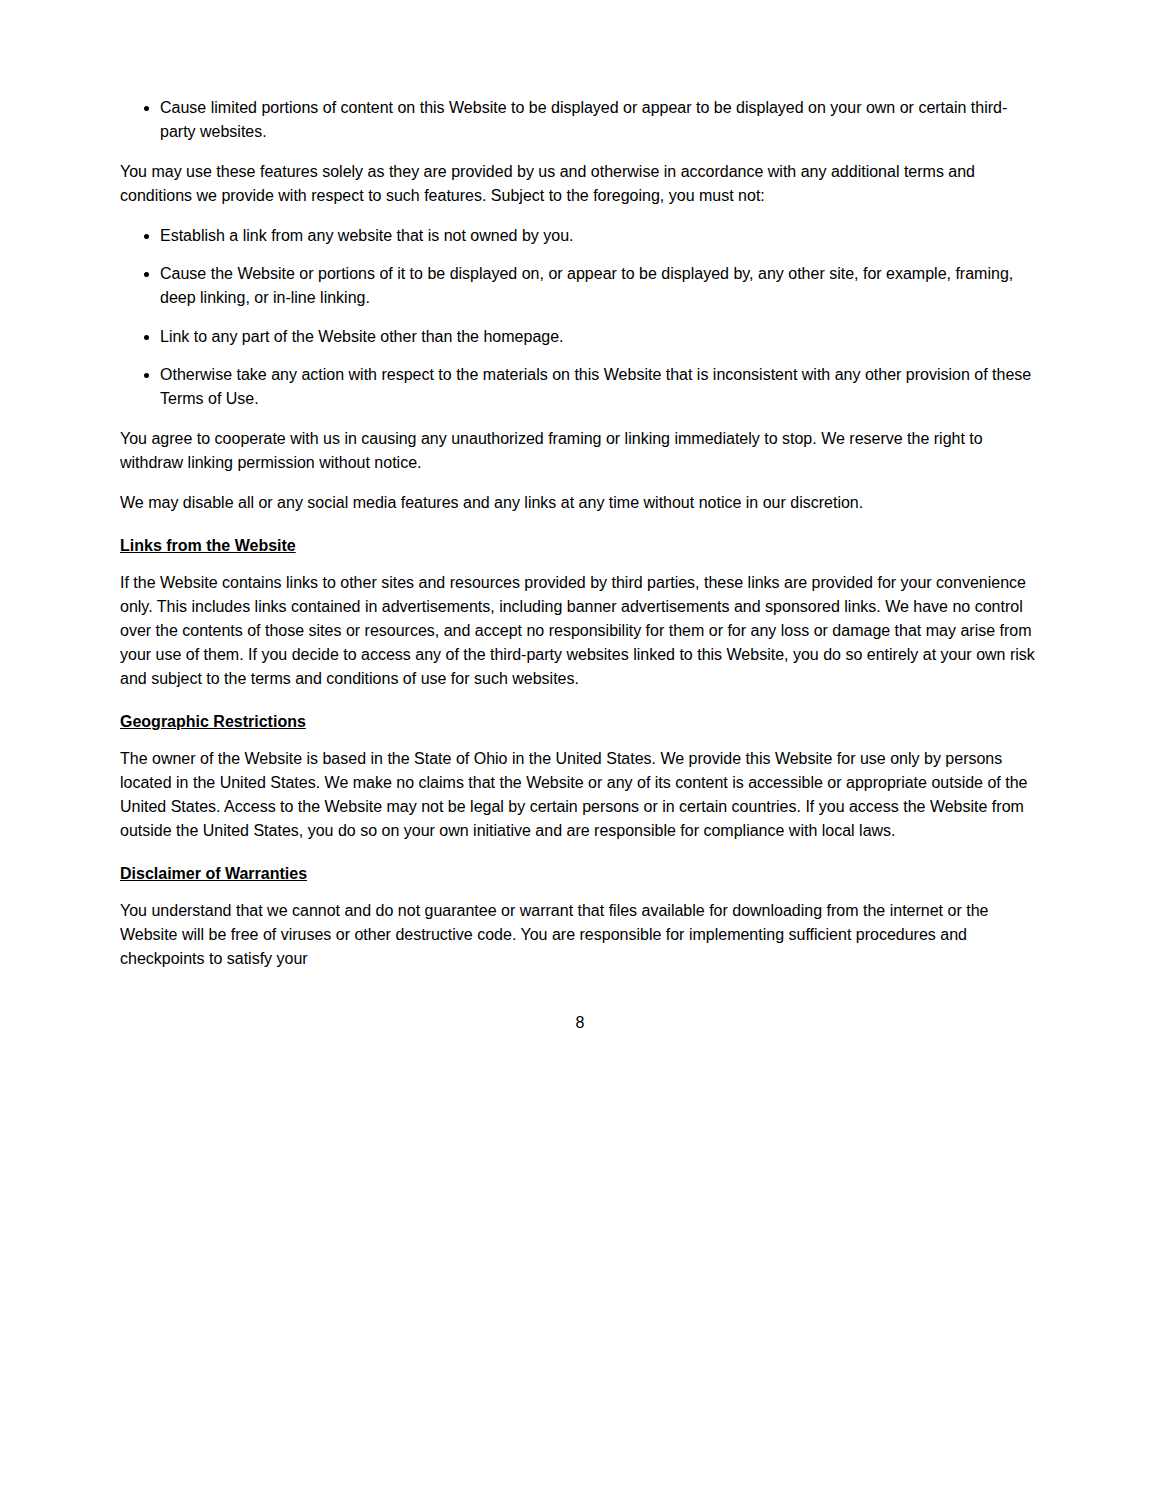Cause limited portions of content on this Website to be displayed or appear to be displayed on your own or certain third-party websites.
You may use these features solely as they are provided by us and otherwise in accordance with any additional terms and conditions we provide with respect to such features. Subject to the foregoing, you must not:
Establish a link from any website that is not owned by you.
Cause the Website or portions of it to be displayed on, or appear to be displayed by, any other site, for example, framing, deep linking, or in-line linking.
Link to any part of the Website other than the homepage.
Otherwise take any action with respect to the materials on this Website that is inconsistent with any other provision of these Terms of Use.
You agree to cooperate with us in causing any unauthorized framing or linking immediately to stop. We reserve the right to withdraw linking permission without notice.
We may disable all or any social media features and any links at any time without notice in our discretion.
Links from the Website
If the Website contains links to other sites and resources provided by third parties, these links are provided for your convenience only. This includes links contained in advertisements, including banner advertisements and sponsored links. We have no control over the contents of those sites or resources, and accept no responsibility for them or for any loss or damage that may arise from your use of them. If you decide to access any of the third-party websites linked to this Website, you do so entirely at your own risk and subject to the terms and conditions of use for such websites.
Geographic Restrictions
The owner of the Website is based in the State of Ohio in the United States. We provide this Website for use only by persons located in the United States. We make no claims that the Website or any of its content is accessible or appropriate outside of the United States. Access to the Website may not be legal by certain persons or in certain countries. If you access the Website from outside the United States, you do so on your own initiative and are responsible for compliance with local laws.
Disclaimer of Warranties
You understand that we cannot and do not guarantee or warrant that files available for downloading from the internet or the Website will be free of viruses or other destructive code. You are responsible for implementing sufficient procedures and checkpoints to satisfy your
8